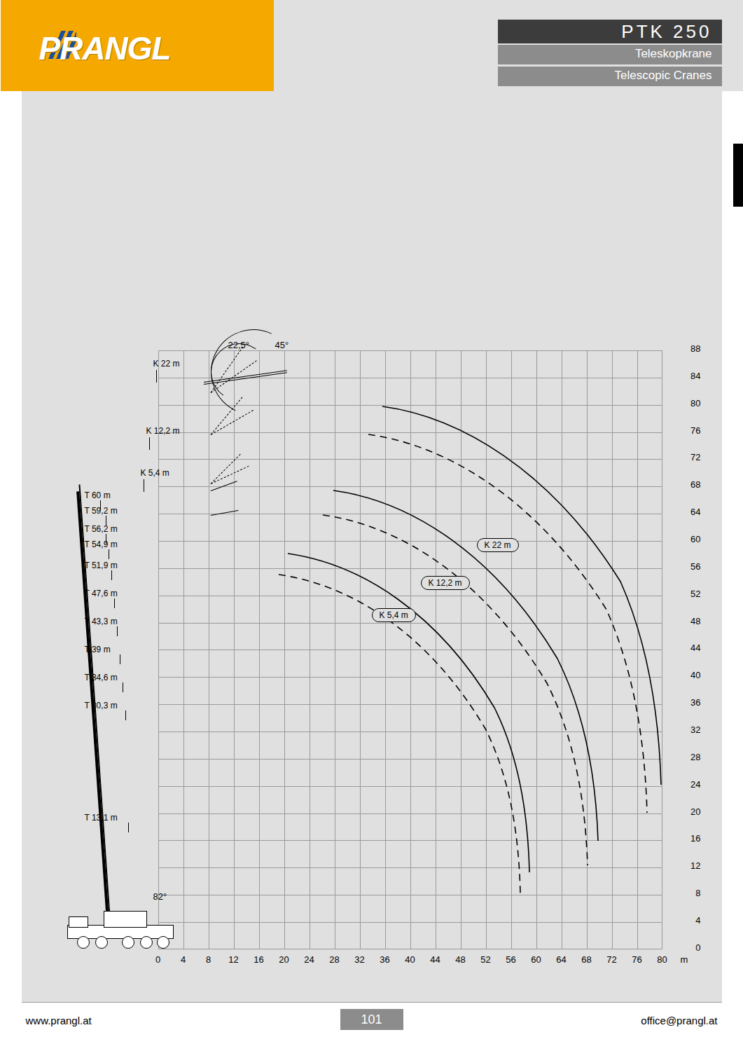PRANGL
PTK 250
Teleskopkrane
Telescopic Cranes
88
84
80
76
72
68
64
60
56
52
48
44
40
36
32
28
24
20
16
12
8
4
0
0
4
8
12
16
20
24
28
32
36
40
44
48
52
56
60
64
68
72
76
80
m
T 60 m
T 59,2 m
T 56,2 m
T 54,9 m
T 51,9 m
T 47,6 m
T 43,3 m
T 39 m
T 34,6 m
T 30,3 m
T 13,1 m
K 22 m
K 12,2 m
K 5,4 m
22,5°
45°
82°
K 22 m
K 12,2 m
K 5,4 m
www.prangl.at
101
office@prangl.at